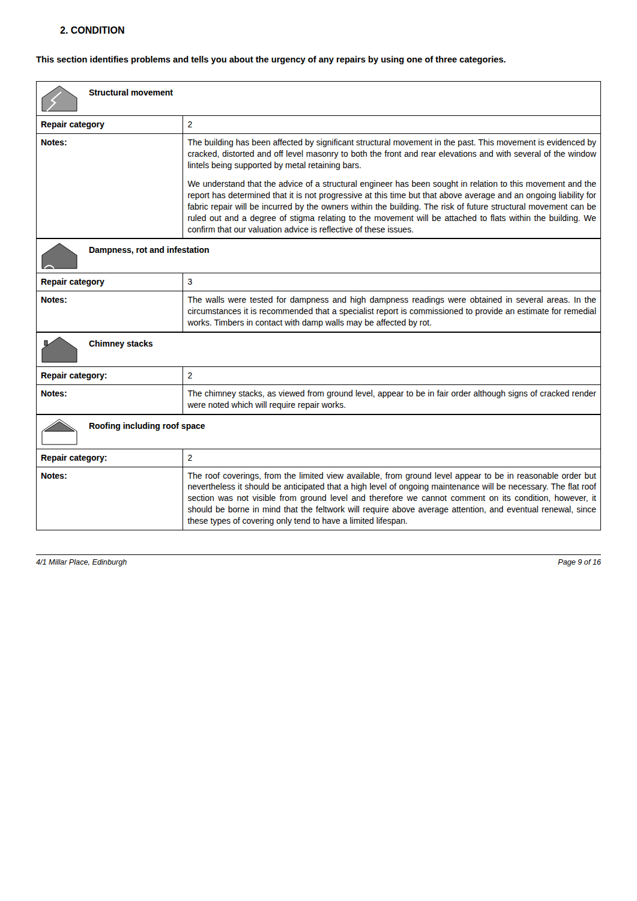2. CONDITION
This section identifies problems and tells you about the urgency of any repairs by using one of three categories.
| Structural movement |
| Repair category | 2 |
| Notes: | The building has been affected by significant structural movement in the past. This movement is evidenced by cracked, distorted and off level masonry to both the front and rear elevations and with several of the window lintels being supported by metal retaining bars. We understand that the advice of a structural engineer has been sought in relation to this movement and the report has determined that it is not progressive at this time but that above average and an ongoing liability for fabric repair will be incurred by the owners within the building. The risk of future structural movement can be ruled out and a degree of stigma relating to the movement will be attached to flats within the building. We confirm that our valuation advice is reflective of these issues. |
| Dampness, rot and infestation |
| Repair category | 3 |
| Notes: | The walls were tested for dampness and high dampness readings were obtained in several areas. In the circumstances it is recommended that a specialist report is commissioned to provide an estimate for remedial works. Timbers in contact with damp walls may be affected by rot. |
| Chimney stacks |
| Repair category: | 2 |
| Notes: | The chimney stacks, as viewed from ground level, appear to be in fair order although signs of cracked render were noted which will require repair works. |
| Roofing including roof space |
| Repair category: | 2 |
| Notes: | The roof coverings, from the limited view available, from ground level appear to be in reasonable order but nevertheless it should be anticipated that a high level of ongoing maintenance will be necessary. The flat roof section was not visible from ground level and therefore we cannot comment on its condition, however, it should be borne in mind that the feltwork will require above average attention, and eventual renewal, since these types of covering only tend to have a limited lifespan. |
4/1 Millar Place, Edinburgh Page 9 of 16